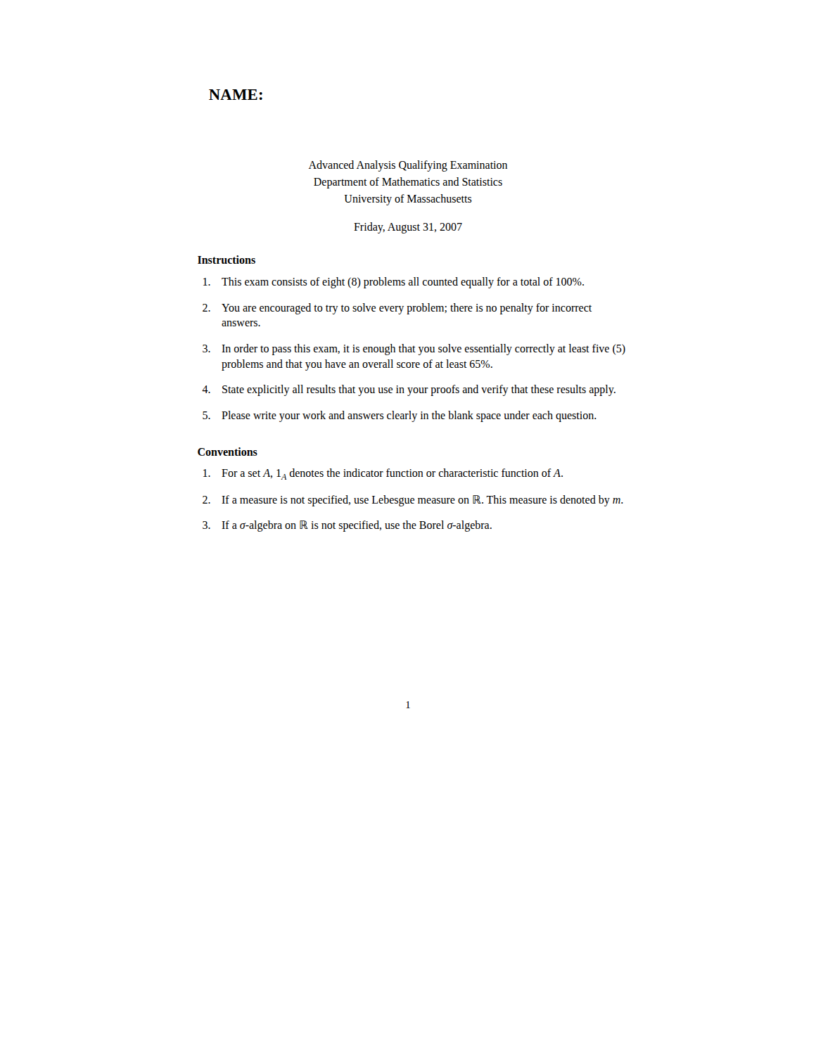NAME:
Advanced Analysis Qualifying Examination
Department of Mathematics and Statistics
University of Massachusetts
Friday, August 31, 2007
Instructions
This exam consists of eight (8) problems all counted equally for a total of 100%.
You are encouraged to try to solve every problem; there is no penalty for incorrect answers.
In order to pass this exam, it is enough that you solve essentially correctly at least five (5) problems and that you have an overall score of at least 65%.
State explicitly all results that you use in your proofs and verify that these results apply.
Please write your work and answers clearly in the blank space under each question.
Conventions
For a set A, 1A denotes the indicator function or characteristic function of A.
If a measure is not specified, use Lebesgue measure on ℝ. This measure is denoted by m.
If a σ-algebra on ℝ is not specified, use the Borel σ-algebra.
1